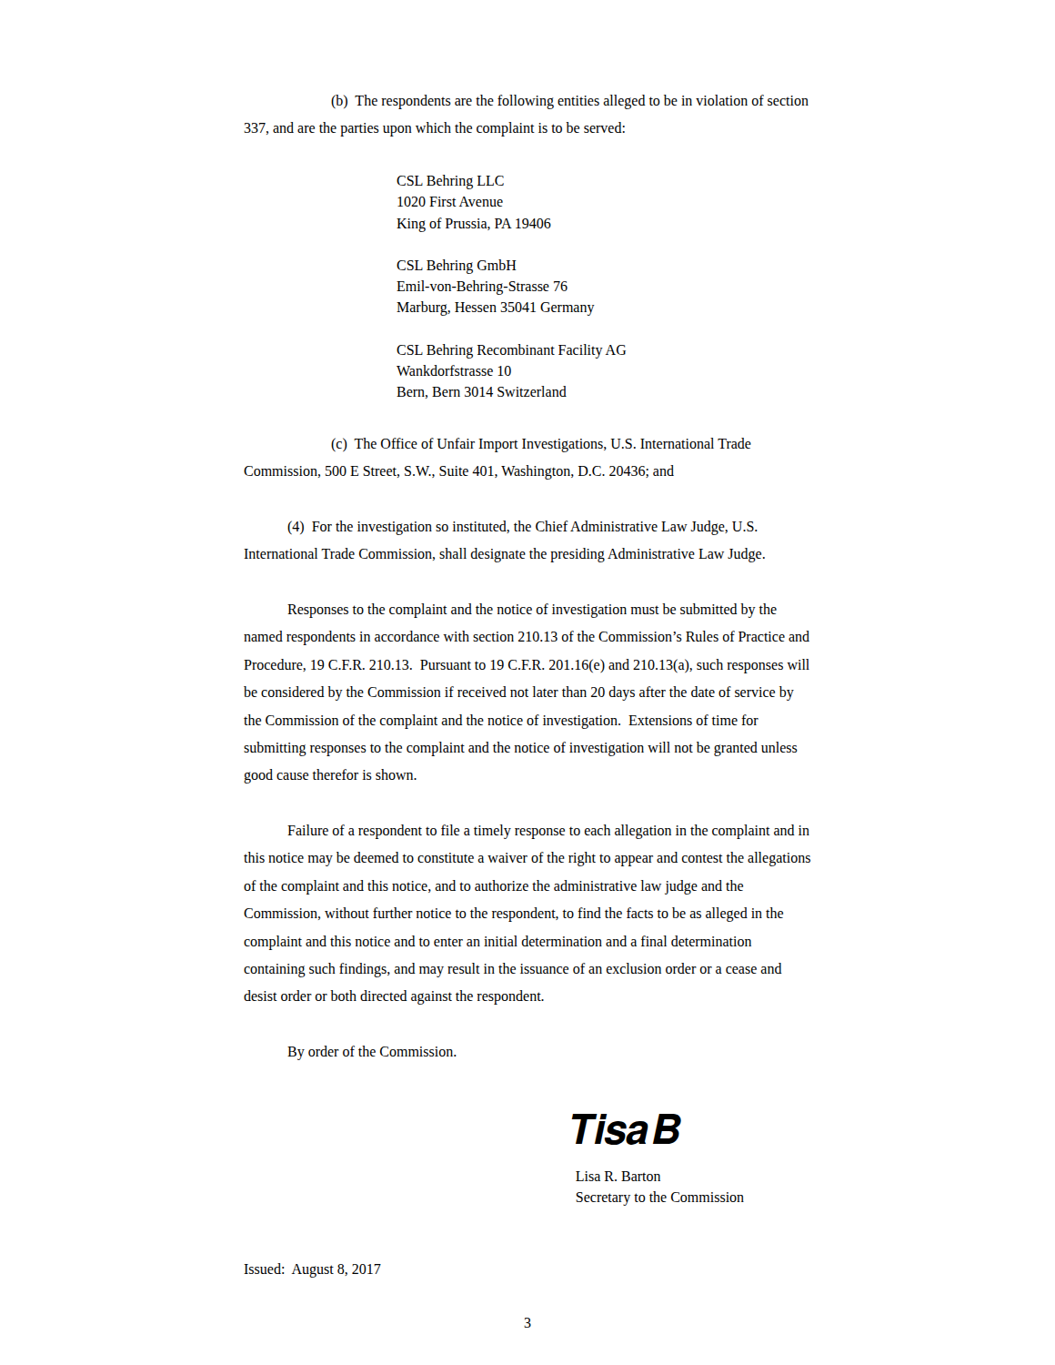(b) The respondents are the following entities alleged to be in violation of section 337, and are the parties upon which the complaint is to be served:
CSL Behring LLC
1020 First Avenue
King of Prussia, PA 19406
CSL Behring GmbH
Emil-von-Behring-Strasse 76
Marburg, Hessen 35041 Germany
CSL Behring Recombinant Facility AG
Wankdorfstrasse 10
Bern, Bern 3014 Switzerland
(c) The Office of Unfair Import Investigations, U.S. International Trade Commission, 500 E Street, S.W., Suite 401, Washington, D.C. 20436; and
(4) For the investigation so instituted, the Chief Administrative Law Judge, U.S. International Trade Commission, shall designate the presiding Administrative Law Judge.
Responses to the complaint and the notice of investigation must be submitted by the named respondents in accordance with section 210.13 of the Commission’s Rules of Practice and Procedure, 19 C.F.R. 210.13. Pursuant to 19 C.F.R. 201.16(e) and 210.13(a), such responses will be considered by the Commission if received not later than 20 days after the date of service by the Commission of the complaint and the notice of investigation. Extensions of time for submitting responses to the complaint and the notice of investigation will not be granted unless good cause therefor is shown.
Failure of a respondent to file a timely response to each allegation in the complaint and in this notice may be deemed to constitute a waiver of the right to appear and contest the allegations of the complaint and this notice, and to authorize the administrative law judge and the Commission, without further notice to the respondent, to find the facts to be as alleged in the complaint and this notice and to enter an initial determination and a final determination containing such findings, and may result in the issuance of an exclusion order or a cease and desist order or both directed against the respondent.
By order of the Commission.
𝑻𝒊𝒔𝒂 𝑩
Lisa R. Barton
Secretary to the Commission
Issued: August 8, 2017
3